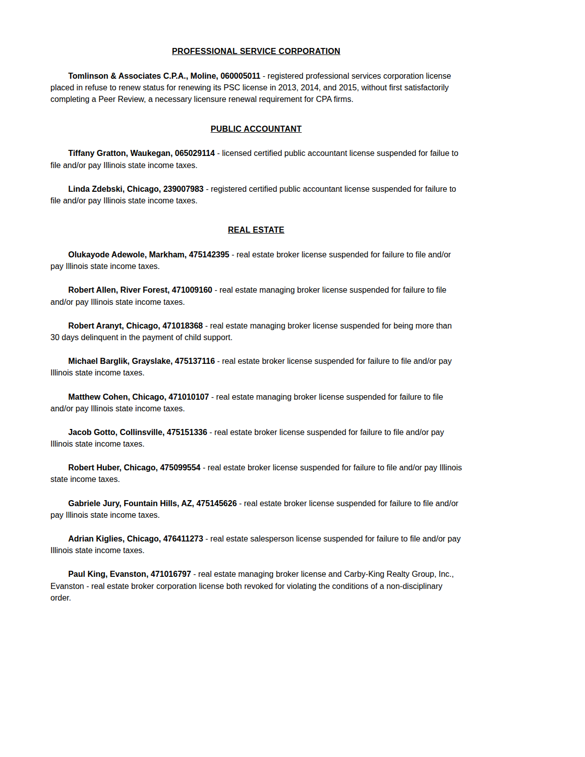PROFESSIONAL SERVICE CORPORATION
Tomlinson & Associates C.P.A., Moline, 060005011 - registered professional services corporation license placed in refuse to renew status for renewing its PSC license in 2013, 2014, and 2015, without first satisfactorily completing a Peer Review, a necessary licensure renewal requirement for CPA firms.
PUBLIC ACCOUNTANT
Tiffany Gratton, Waukegan, 065029114 - licensed certified public accountant license suspended for failue to file and/or pay Illinois state income taxes.
Linda Zdebski, Chicago, 239007983 - registered certified public accountant license suspended for failure to file and/or pay Illinois state income taxes.
REAL ESTATE
Olukayode Adewole, Markham, 475142395 - real estate broker license suspended for failure to file and/or pay Illinois state income taxes.
Robert Allen, River Forest, 471009160 - real estate managing broker license suspended for failure to file and/or pay Illinois state income taxes.
Robert Aranyt, Chicago, 471018368 - real estate managing broker license suspended for being more than 30 days delinquent in the payment of child support.
Michael Barglik, Grayslake, 475137116 - real estate broker license suspended for failure to file and/or pay Illinois state income taxes.
Matthew Cohen, Chicago, 471010107 - real estate managing broker license suspended for failure to file and/or pay Illinois state income taxes.
Jacob Gotto, Collinsville, 475151336 - real estate broker license suspended for failure to file and/or pay Illinois state income taxes.
Robert Huber, Chicago, 475099554 - real estate broker license suspended for failure to file and/or pay Illinois state income taxes.
Gabriele Jury, Fountain Hills, AZ, 475145626 - real estate broker license suspended for failure to file and/or pay Illinois state income taxes.
Adrian Kiglies, Chicago, 476411273 - real estate salesperson license suspended for failure to file and/or pay Illinois state income taxes.
Paul King, Evanston, 471016797 - real estate managing broker license and Carby-King Realty Group, Inc., Evanston - real estate broker corporation license both revoked for violating the conditions of a non-disciplinary order.